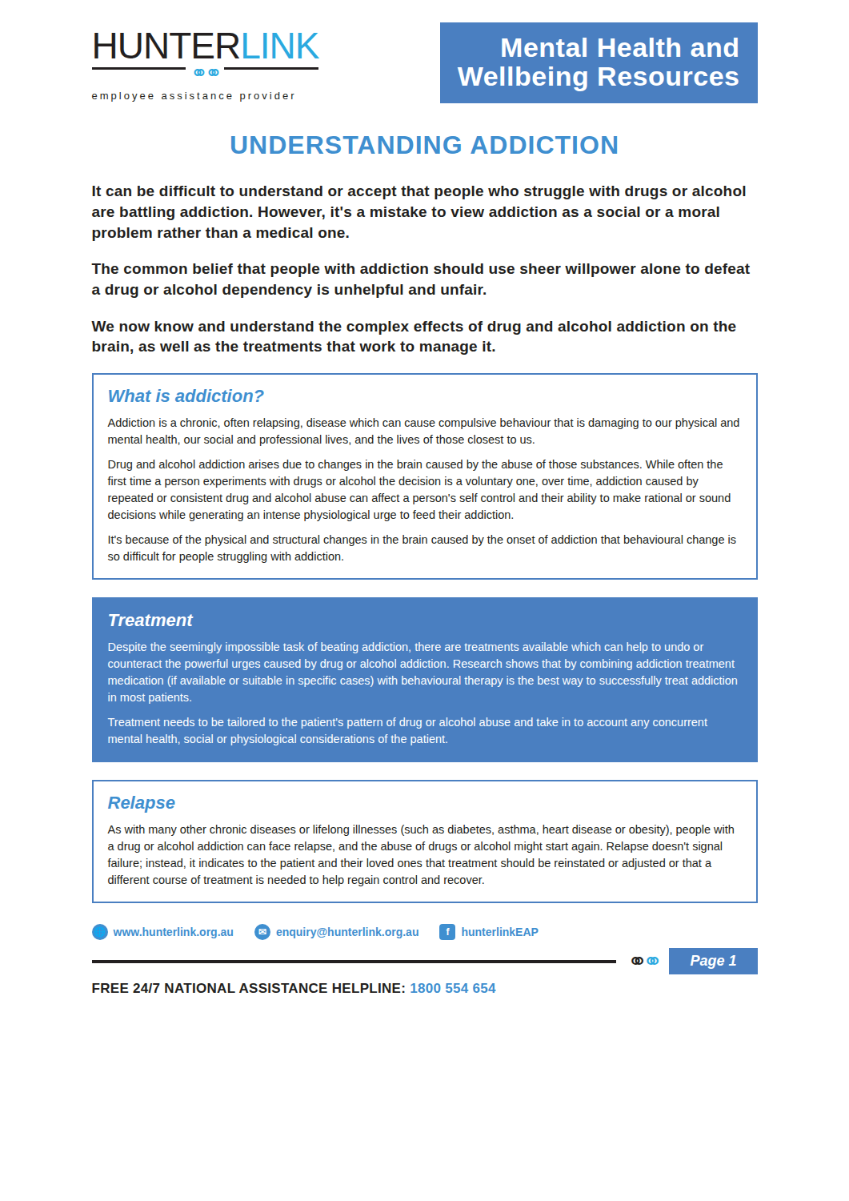HUNTER LINK
⚭⚭
employee assistance provider
Mental Health and
Wellbeing Resources
UNDERSTANDING ADDICTION
It can be difficult to understand or accept that people who struggle with drugs or alcohol are battling addiction. However, it's a mistake to view addiction as a social or a moral problem rather than a medical one.
The common belief that people with addiction should use sheer willpower alone to defeat a drug or alcohol dependency is unhelpful and unfair.
We now know and understand the complex effects of drug and alcohol addiction on the brain, as well as the treatments that work to manage it.
What is addiction?
Addiction is a chronic, often relapsing, disease which can cause compulsive behaviour that is damaging to our physical and mental health, our social and professional lives, and the lives of those closest to us.
Drug and alcohol addiction arises due to changes in the brain caused by the abuse of those substances. While often the first time a person experiments with drugs or alcohol the decision is a voluntary one, over time, addiction caused by repeated or consistent drug and alcohol abuse can affect a person's self control and their ability to make rational or sound decisions while generating an intense physiological urge to feed their addiction.
It's because of the physical and structural changes in the brain caused by the onset of addiction that behavioural change is so difficult for people struggling with addiction.
Treatment
Despite the seemingly impossible task of beating addiction, there are treatments available which can help to undo or counteract the powerful urges caused by drug or alcohol addiction. Research shows that by combining addiction treatment medication (if available or suitable in specific cases) with behavioural therapy is the best way to successfully treat addiction in most patients.
Treatment needs to be tailored to the patient's pattern of drug or alcohol abuse and take in to account any concurrent mental health, social or physiological considerations of the patient.
Relapse
As with many other chronic diseases or lifelong illnesses (such as diabetes, asthma, heart disease or obesity), people with a drug or alcohol addiction can face relapse, and the abuse of drugs or alcohol might start again. Relapse doesn't signal failure; instead, it indicates to the patient and their loved ones that treatment should be reinstated or adjusted or that a different course of treatment is needed to help regain control and recover.
🌐www.hunterlink.org.au ✉enquiry@hunterlink.org.au fhunterlinkEAP
⚭⚭
Page 1
FREE 24/7 NATIONAL ASSISTANCE HELPLINE: 1800 554 654